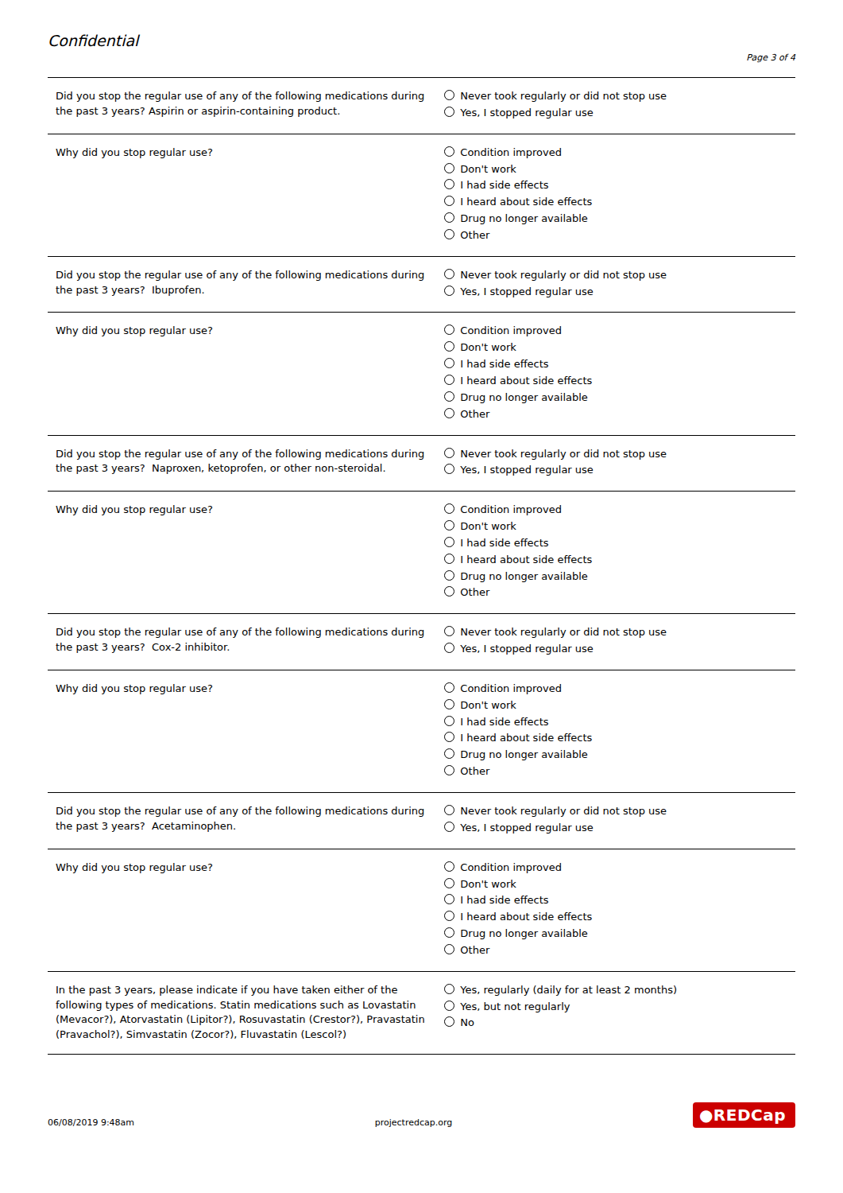Confidential
Page 3 of 4
| Did you stop the regular use of any of the following medications during the past 3 years? Aspirin or aspirin-containing product. | Never took regularly or did not stop use Yes, I stopped regular use |
| Why did you stop regular use? | Condition improved Don't work I had side effects I heard about side effects Drug no longer available Other |
| Did you stop the regular use of any of the following medications during the past 3 years? Ibuprofen. | Never took regularly or did not stop use Yes, I stopped regular use |
| Why did you stop regular use? | Condition improved Don't work I had side effects I heard about side effects Drug no longer available Other |
| Did you stop the regular use of any of the following medications during the past 3 years? Naproxen, ketoprofen, or other non-steroidal. | Never took regularly or did not stop use Yes, I stopped regular use |
| Why did you stop regular use? | Condition improved Don't work I had side effects I heard about side effects Drug no longer available Other |
| Did you stop the regular use of any of the following medications during the past 3 years? Cox-2 inhibitor. | Never took regularly or did not stop use Yes, I stopped regular use |
| Why did you stop regular use? | Condition improved Don't work I had side effects I heard about side effects Drug no longer available Other |
| Did you stop the regular use of any of the following medications during the past 3 years? Acetaminophen. | Never took regularly or did not stop use Yes, I stopped regular use |
| Why did you stop regular use? | Condition improved Don't work I had side effects I heard about side effects Drug no longer available Other |
| In the past 3 years, please indicate if you have taken either of the following types of medications. Statin medications such as Lovastatin (Mevacor?), Atorvastatin (Lipitor?), Rosuvastatin (Crestor?), Pravastatin (Pravachol?), Simvastatin (Zocor?), Fluvastatin (Lescol?) | Yes, regularly (daily for at least 2 months) Yes, but not regularly No |
06/08/2019 9:48am
projectredcap.org
●REDCap